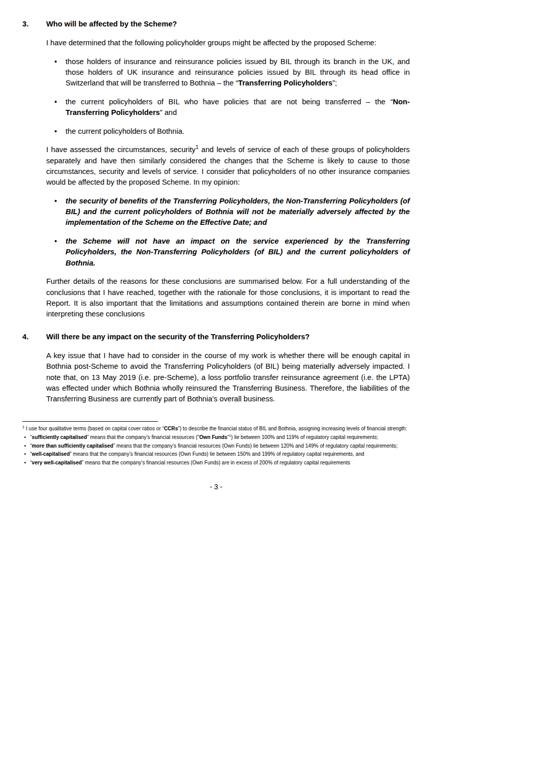3. Who will be affected by the Scheme?
I have determined that the following policyholder groups might be affected by the proposed Scheme:
those holders of insurance and reinsurance policies issued by BIL through its branch in the UK, and those holders of UK insurance and reinsurance policies issued by BIL through its head office in Switzerland that will be transferred to Bothnia – the “Transferring Policyholders”;
the current policyholders of BIL who have policies that are not being transferred – the “Non-Transferring Policyholders” and
the current policyholders of Bothnia.
I have assessed the circumstances, security1 and levels of service of each of these groups of policyholders separately and have then similarly considered the changes that the Scheme is likely to cause to those circumstances, security and levels of service. I consider that policyholders of no other insurance companies would be affected by the proposed Scheme. In my opinion:
the security of benefits of the Transferring Policyholders, the Non-Transferring Policyholders (of BIL) and the current policyholders of Bothnia will not be materially adversely affected by the implementation of the Scheme on the Effective Date; and
the Scheme will not have an impact on the service experienced by the Transferring Policyholders, the Non-Transferring Policyholders (of BIL) and the current policyholders of Bothnia.
Further details of the reasons for these conclusions are summarised below. For a full understanding of the conclusions that I have reached, together with the rationale for those conclusions, it is important to read the Report. It is also important that the limitations and assumptions contained therein are borne in mind when interpreting these conclusions
4. Will there be any impact on the security of the Transferring Policyholders?
A key issue that I have had to consider in the course of my work is whether there will be enough capital in Bothnia post-Scheme to avoid the Transferring Policyholders (of BIL) being materially adversely impacted. I note that, on 13 May 2019 (i.e. pre-Scheme), a loss portfolio transfer reinsurance agreement (i.e. the LPTA) was effected under which Bothnia wholly reinsured the Transferring Business. Therefore, the liabilities of the Transferring Business are currently part of Bothnia’s overall business.
1 I use four qualitative terms (based on capital cover ratios or “CCRs”) to describe the financial status of BIL and Bothnia, assigning increasing levels of financial strength:
“sufficiently capitalised” means that the company’s financial resources (“Own Funds”1) lie between 100% and 119% of regulatory capital requirements;
“more than sufficiently capitalised” means that the company’s financial resources (Own Funds) lie between 120% and 149% of regulatory capital requirements;
“well-capitalised” means that the company’s financial resources (Own Funds) lie between 150% and 199% of regulatory capital requirements, and
“very well-capitalised” means that the company’s financial resources (Own Funds) are in excess of 200% of regulatory capital requirements
- 3 -